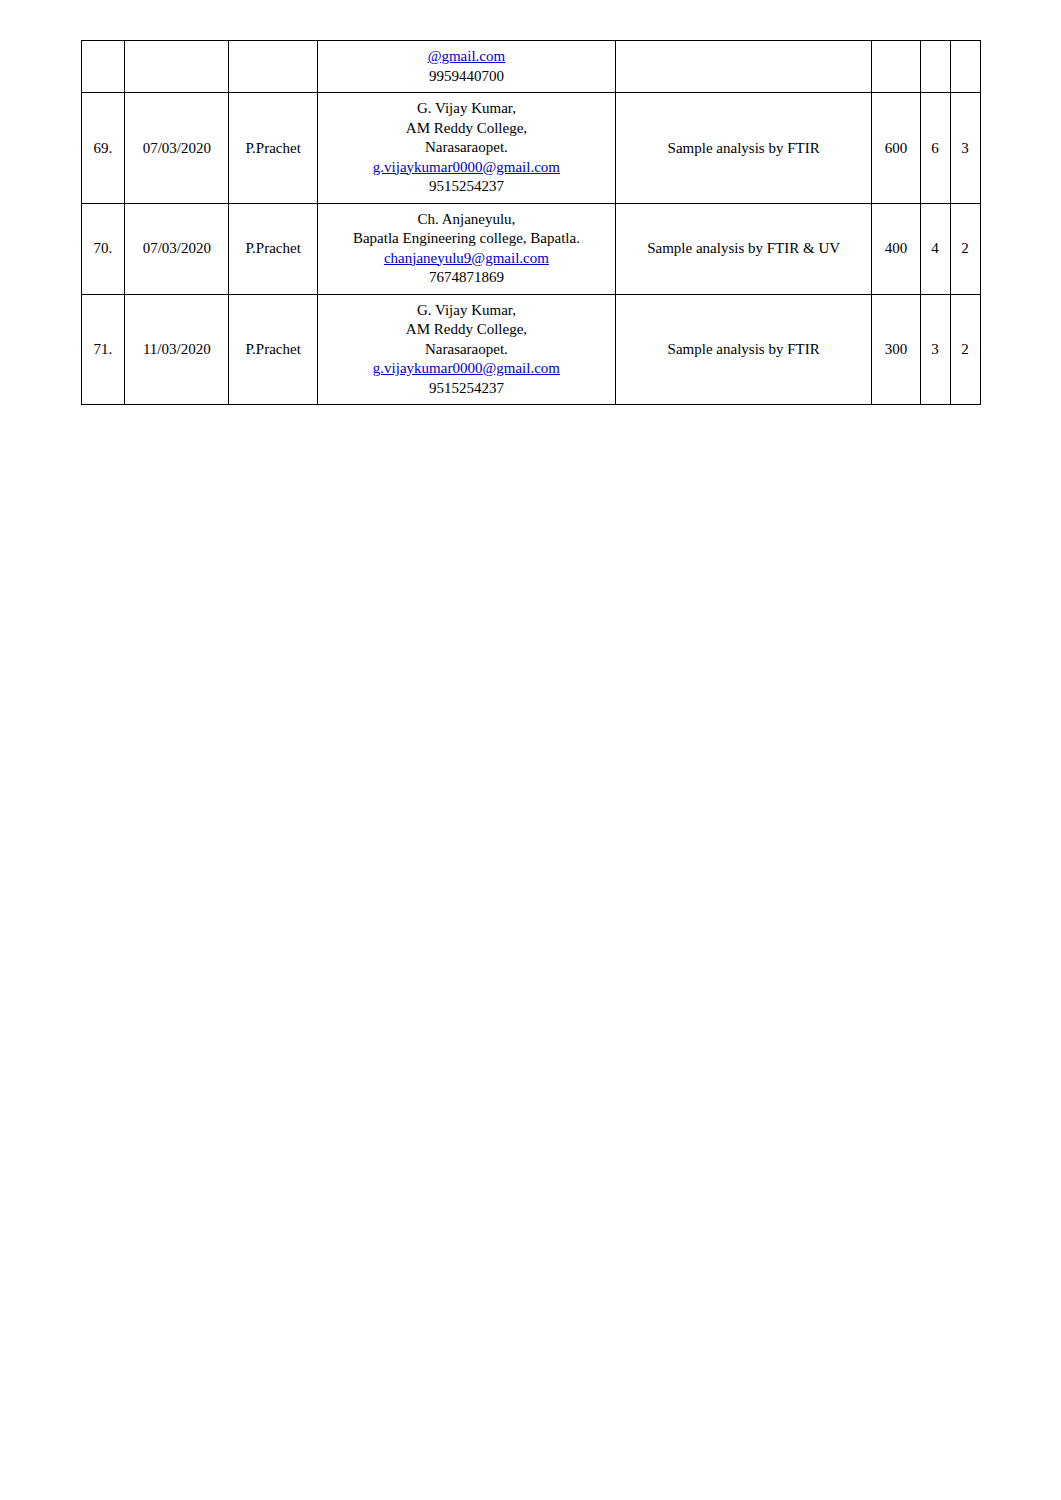| | | | @gmail.com 9959440700 | | | | |
| 69. | 07/03/2020 | P.Prachet | G. Vijay Kumar, AM Reddy College, Narasaraopet. g.vijaykumar0000@gmail.com 9515254237 | Sample analysis by FTIR | 600 | 6 | 3 |
| 70. | 07/03/2020 | P.Prachet | Ch. Anjaneyulu, Bapatla Engineering college, Bapatla. chanjaneyulu9@gmail.com 7674871869 | Sample analysis by FTIR & UV | 400 | 4 | 2 |
| 71. | 11/03/2020 | P.Prachet | G. Vijay Kumar, AM Reddy College, Narasaraopet. g.vijaykumar0000@gmail.com 9515254237 | Sample analysis by FTIR | 300 | 3 | 2 |